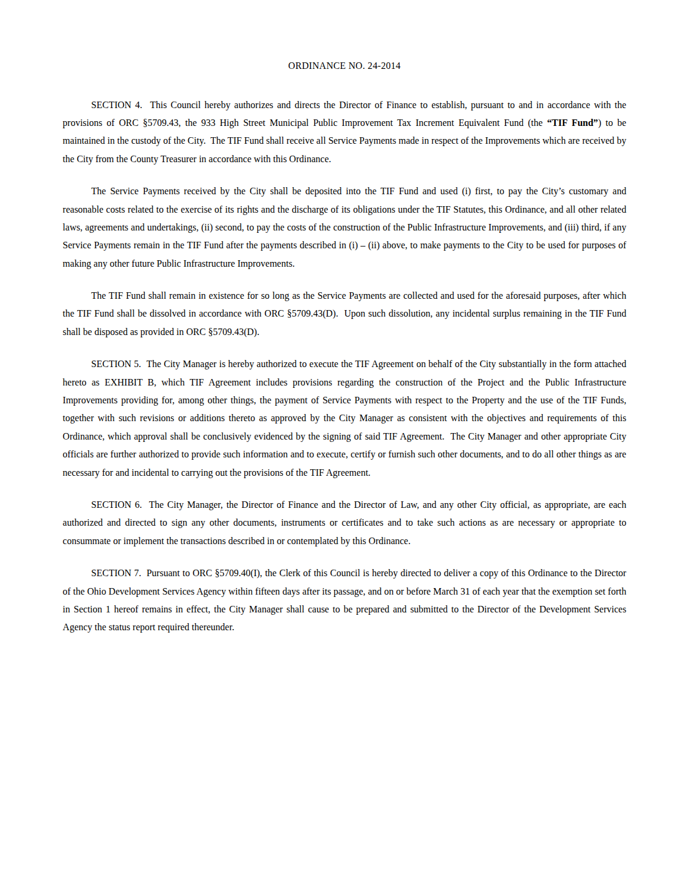ORDINANCE NO. 24-2014
SECTION 4. This Council hereby authorizes and directs the Director of Finance to establish, pursuant to and in accordance with the provisions of ORC §5709.43, the 933 High Street Municipal Public Improvement Tax Increment Equivalent Fund (the “TIF Fund”) to be maintained in the custody of the City. The TIF Fund shall receive all Service Payments made in respect of the Improvements which are received by the City from the County Treasurer in accordance with this Ordinance.
The Service Payments received by the City shall be deposited into the TIF Fund and used (i) first, to pay the City’s customary and reasonable costs related to the exercise of its rights and the discharge of its obligations under the TIF Statutes, this Ordinance, and all other related laws, agreements and undertakings, (ii) second, to pay the costs of the construction of the Public Infrastructure Improvements, and (iii) third, if any Service Payments remain in the TIF Fund after the payments described in (i) – (ii) above, to make payments to the City to be used for purposes of making any other future Public Infrastructure Improvements.
The TIF Fund shall remain in existence for so long as the Service Payments are collected and used for the aforesaid purposes, after which the TIF Fund shall be dissolved in accordance with ORC §5709.43(D). Upon such dissolution, any incidental surplus remaining in the TIF Fund shall be disposed as provided in ORC §5709.43(D).
SECTION 5. The City Manager is hereby authorized to execute the TIF Agreement on behalf of the City substantially in the form attached hereto as EXHIBIT B, which TIF Agreement includes provisions regarding the construction of the Project and the Public Infrastructure Improvements providing for, among other things, the payment of Service Payments with respect to the Property and the use of the TIF Funds, together with such revisions or additions thereto as approved by the City Manager as consistent with the objectives and requirements of this Ordinance, which approval shall be conclusively evidenced by the signing of said TIF Agreement. The City Manager and other appropriate City officials are further authorized to provide such information and to execute, certify or furnish such other documents, and to do all other things as are necessary for and incidental to carrying out the provisions of the TIF Agreement.
SECTION 6. The City Manager, the Director of Finance and the Director of Law, and any other City official, as appropriate, are each authorized and directed to sign any other documents, instruments or certificates and to take such actions as are necessary or appropriate to consummate or implement the transactions described in or contemplated by this Ordinance.
SECTION 7. Pursuant to ORC §5709.40(I), the Clerk of this Council is hereby directed to deliver a copy of this Ordinance to the Director of the Ohio Development Services Agency within fifteen days after its passage, and on or before March 31 of each year that the exemption set forth in Section 1 hereof remains in effect, the City Manager shall cause to be prepared and submitted to the Director of the Development Services Agency the status report required thereunder.